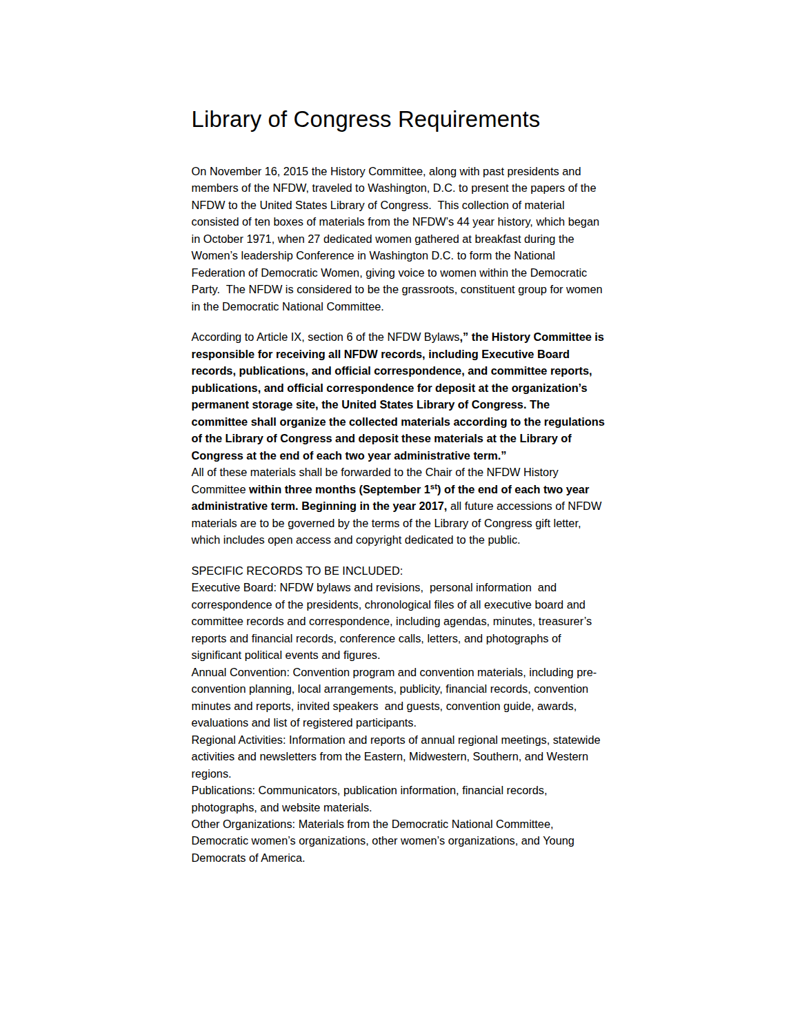Library of Congress Requirements
On November 16, 2015 the History Committee, along with past presidents and members of the NFDW, traveled to Washington, D.C. to present the papers of the NFDW to the United States Library of Congress. This collection of material consisted of ten boxes of materials from the NFDW’s 44 year history, which began in October 1971, when 27 dedicated women gathered at breakfast during the Women’s leadership Conference in Washington D.C. to form the National Federation of Democratic Women, giving voice to women within the Democratic Party. The NFDW is considered to be the grassroots, constituent group for women in the Democratic National Committee.
According to Article IX, section 6 of the NFDW Bylaws,” the History Committee is responsible for receiving all NFDW records, including Executive Board records, publications, and official correspondence, and committee reports, publications, and official correspondence for deposit at the organization’s permanent storage site, the United States Library of Congress. The committee shall organize the collected materials according to the regulations of the Library of Congress and deposit these materials at the Library of Congress at the end of each two year administrative term.”
All of these materials shall be forwarded to the Chair of the NFDW History Committee within three months (September 1st) of the end of each two year administrative term. Beginning in the year 2017, all future accessions of NFDW materials are to be governed by the terms of the Library of Congress gift letter, which includes open access and copyright dedicated to the public.
SPECIFIC RECORDS TO BE INCLUDED:
Executive Board: NFDW bylaws and revisions, personal information and correspondence of the presidents, chronological files of all executive board and committee records and correspondence, including agendas, minutes, treasurer’s reports and financial records, conference calls, letters, and photographs of significant political events and figures.
Annual Convention: Convention program and convention materials, including pre-convention planning, local arrangements, publicity, financial records, convention minutes and reports, invited speakers and guests, convention guide, awards, evaluations and list of registered participants.
Regional Activities: Information and reports of annual regional meetings, statewide activities and newsletters from the Eastern, Midwestern, Southern, and Western regions.
Publications: Communicators, publication information, financial records, photographs, and website materials.
Other Organizations: Materials from the Democratic National Committee, Democratic women’s organizations, other women’s organizations, and Young Democrats of America.